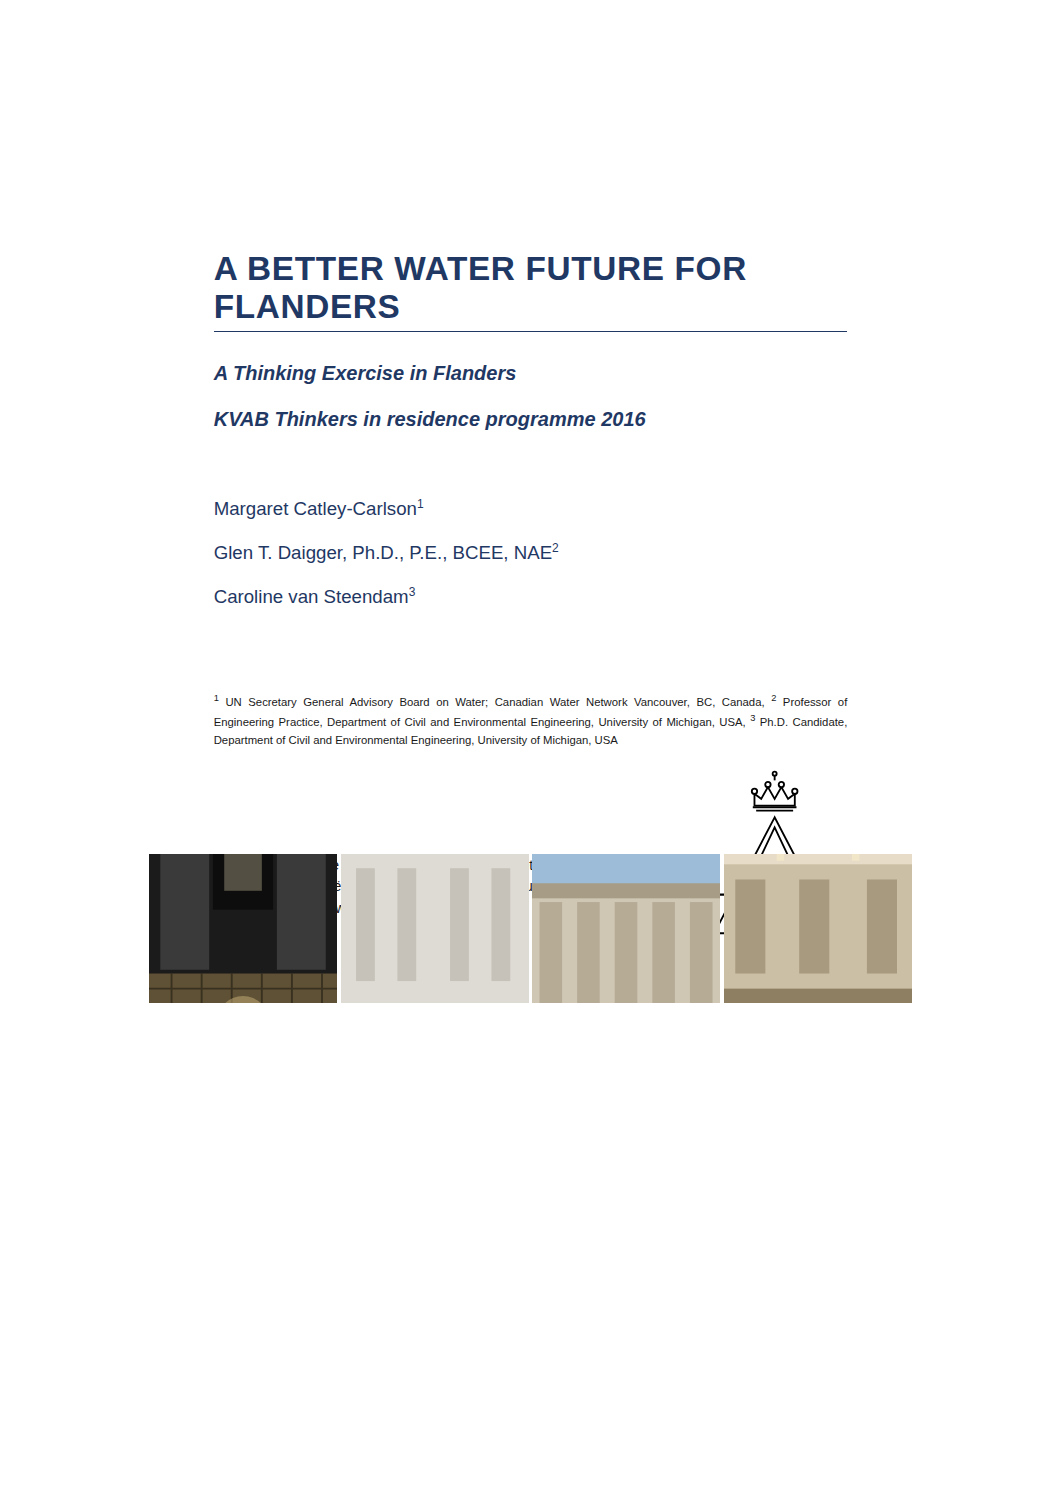A Better Water Future for Flanders
A Thinking Exercise in Flanders
KVAB Thinkers in residence programme 2016
Margaret Catley-Carlson1
Glen T. Daigger, Ph.D., P.E., BCEE, NAE2
Caroline van Steendam3
1 UN Secretary General Advisory Board on Water; Canadian Water Network Vancouver, BC, Canada, 2 Professor of Engineering Practice, Department of Civil and Environmental Engineering, University of Michigan, USA, 3 Ph.D. Candidate, Department of Civil and Environmental Engineering, University of Michigan, USA
VVK B
Koninklijke Vlaamse Academie van België voor Wetenschappen en Kunsten
Paleis der Academiën – Hertogsstraat 1 – 1000 Brussel – België
info@kvab.be – www.kvab.be